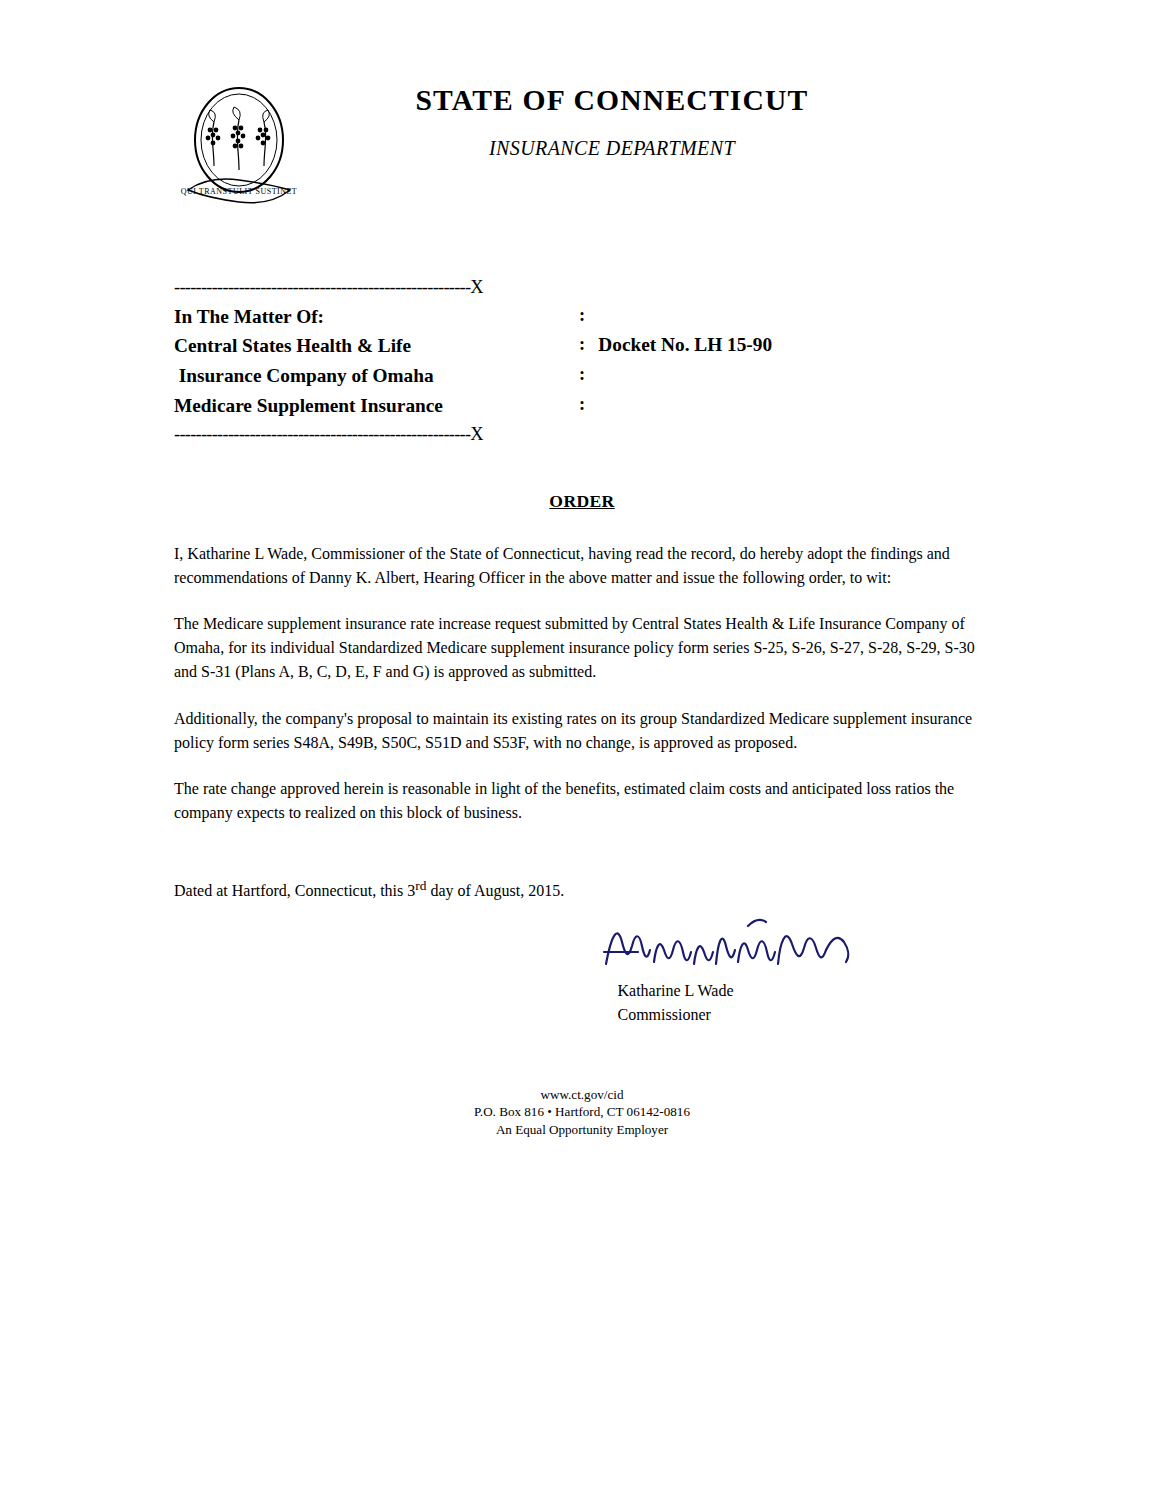State of Connecticut Seal QUI TRANSTULIT SUSTINET
STATE OF CONNECTICUT
INSURANCE DEPARTMENT
-------------------------------------------------------X
| In The Matter Of: | : | |
| Central States Health & Life | : | Docket No. LH 15-90 |
| Insurance Company of Omaha | : | |
| Medicare Supplement Insurance | : | |
-------------------------------------------------------X
ORDER
I, Katharine L Wade, Commissioner of the State of Connecticut, having read the record, do hereby adopt the findings and recommendations of Danny K. Albert, Hearing Officer in the above matter and issue the following order, to wit:
The Medicare supplement insurance rate increase request submitted by Central States Health & Life Insurance Company of Omaha, for its individual Standardized Medicare supplement insurance policy form series S-25, S-26, S-27, S-28, S-29, S-30 and S-31 (Plans A, B, C, D, E, F and G) is approved as submitted.
Additionally, the company's proposal to maintain its existing rates on its group Standardized Medicare supplement insurance policy form series S48A, S49B, S50C, S51D and S53F, with no change, is approved as proposed.
The rate change approved herein is reasonable in light of the benefits, estimated claim costs and anticipated loss ratios the company expects to realized on this block of business.
Dated at Hartford, Connecticut, this 3rd day of August, 2015.
Signature
Katharine L Wade
Commissioner
www.ct.gov/cid
P.O. Box 816 • Hartford, CT 06142-0816
An Equal Opportunity Employer